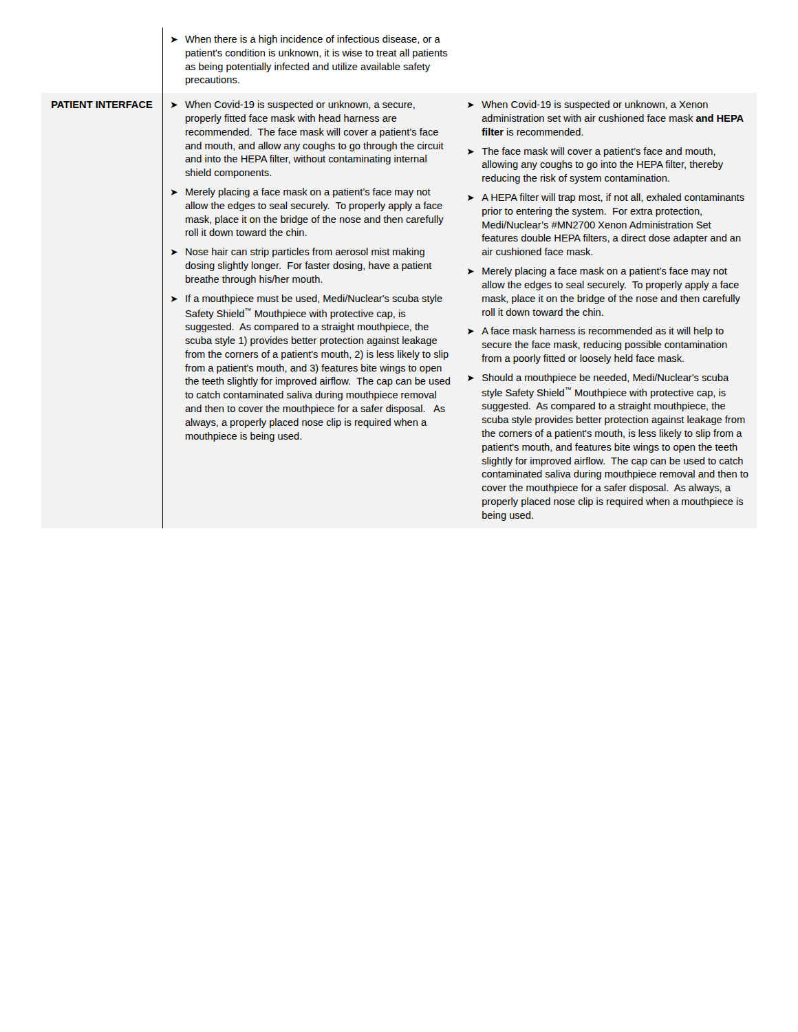| | When there is a high incidence of infectious disease, or a patient's condition is unknown, it is wise to treat all patients as being potentially infected and utilize available safety precautions. | |
| PATIENT INTERFACE | When Covid-19 is suspected or unknown, a secure, properly fitted face mask with head harness are recommended. The face mask will cover a patient’s face and mouth, and allow any coughs to go through the circuit and into the HEPA filter, without contaminating internal shield components. Merely placing a face mask on a patient’s face may not allow the edges to seal securely. To properly apply a face mask, place it on the bridge of the nose and then carefully roll it down toward the chin. Nose hair can strip particles from aerosol mist making dosing slightly longer. For faster dosing, have a patient breathe through his/her mouth. If a mouthpiece must be used, Medi/Nuclear's scuba style Safety Shield ™ Mouthpiece with protective cap, is suggested. As compared to a straight mouthpiece, the scuba style 1) provides better protection against leakage from the corners of a patient's mouth, 2) is less likely to slip from a patient's mouth, and 3) features bite wings to open the teeth slightly for improved airflow. The cap can be used to catch contaminated saliva during mouthpiece removal and then to cover the mouthpiece for a safer disposal. As always, a properly placed nose clip is required when a mouthpiece is being used. | When Covid-19 is suspected or unknown, a Xenon administration set with air cushioned face mask and HEPA filter is recommended. The face mask will cover a patient’s face and mouth, allowing any coughs to go into the HEPA filter, thereby reducing the risk of system contamination. A HEPA filter will trap most, if not all, exhaled contaminants prior to entering the system. For extra protection, Medi/Nuclear’s #MN2700 Xenon Administration Set features double HEPA filters, a direct dose adapter and an air cushioned face mask. Merely placing a face mask on a patient’s face may not allow the edges to seal securely. To properly apply a face mask, place it on the bridge of the nose and then carefully roll it down toward the chin. A face mask harness is recommended as it will help to secure the face mask, reducing possible contamination from a poorly fitted or loosely held face mask. Should a mouthpiece be needed, Medi/Nuclear's scuba style Safety Shield ™ Mouthpiece with protective cap, is suggested. As compared to a straight mouthpiece, the scuba style provides better protection against leakage from the corners of a patient's mouth, is less likely to slip from a patient's mouth, and features bite wings to open the teeth slightly for improved airflow. The cap can be used to catch contaminated saliva during mouthpiece removal and then to cover the mouthpiece for a safer disposal. As always, a properly placed nose clip is required when a mouthpiece is being used. |